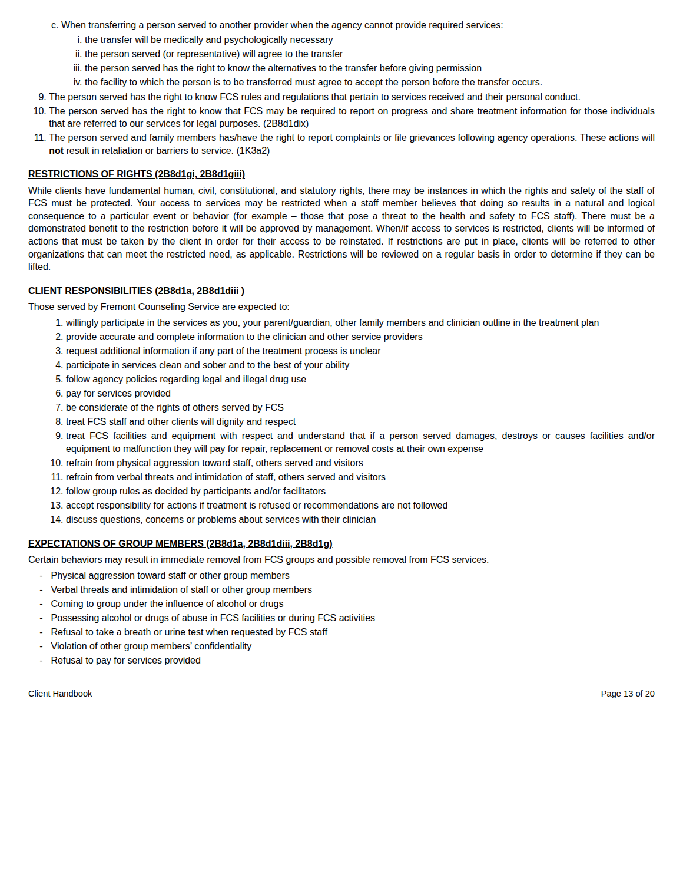When transferring a person served to another provider when the agency cannot provide required services:
the transfer will be medically and psychologically necessary
the person served (or representative) will agree to the transfer
the person served has the right to know the alternatives to the transfer before giving permission
the facility to which the person is to be transferred must agree to accept the person before the transfer occurs.
The person served has the right to know FCS rules and regulations that pertain to services received and their personal conduct.
The person served has the right to know that FCS may be required to report on progress and share treatment information for those individuals that are referred to our services for legal purposes. (2B8d1dix)
The person served and family members has/have the right to report complaints or file grievances following agency operations. These actions will not result in retaliation or barriers to service. (1K3a2)
RESTRICTIONS OF RIGHTS (2B8d1gi, 2B8d1giii)
While clients have fundamental human, civil, constitutional, and statutory rights, there may be instances in which the rights and safety of the staff of FCS must be protected. Your access to services may be restricted when a staff member believes that doing so results in a natural and logical consequence to a particular event or behavior (for example – those that pose a threat to the health and safety to FCS staff). There must be a demonstrated benefit to the restriction before it will be approved by management. When/if access to services is restricted, clients will be informed of actions that must be taken by the client in order for their access to be reinstated. If restrictions are put in place, clients will be referred to other organizations that can meet the restricted need, as applicable. Restrictions will be reviewed on a regular basis in order to determine if they can be lifted.
CLIENT RESPONSIBILITIES (2B8d1a, 2B8d1diii )
Those served by Fremont Counseling Service are expected to:
willingly participate in the services as you, your parent/guardian, other family members and clinician outline in the treatment plan
provide accurate and complete information to the clinician and other service providers
request additional information if any part of the treatment process is unclear
participate in services clean and sober and to the best of your ability
follow agency policies regarding legal and illegal drug use
pay for services provided
be considerate of the rights of others served by FCS
treat FCS staff and other clients will dignity and respect
treat FCS facilities and equipment with respect and understand that if a person served damages, destroys or causes facilities and/or equipment to malfunction they will pay for repair, replacement or removal costs at their own expense
refrain from physical aggression toward staff, others served and visitors
refrain from verbal threats and intimidation of staff, others served and visitors
follow group rules as decided by participants and/or facilitators
accept responsibility for actions if treatment is refused or recommendations are not followed
discuss questions, concerns or problems about services with their clinician
EXPECTATIONS OF GROUP MEMBERS (2B8d1a, 2B8d1diii, 2B8d1g)
Certain behaviors may result in immediate removal from FCS groups and possible removal from FCS services.
Physical aggression toward staff or other group members
Verbal threats and intimidation of staff or other group members
Coming to group under the influence of alcohol or drugs
Possessing alcohol or drugs of abuse in FCS facilities or during FCS activities
Refusal to take a breath or urine test when requested by FCS staff
Violation of other group members’ confidentiality
Refusal to pay for services provided
Client Handbook Page 13 of 20